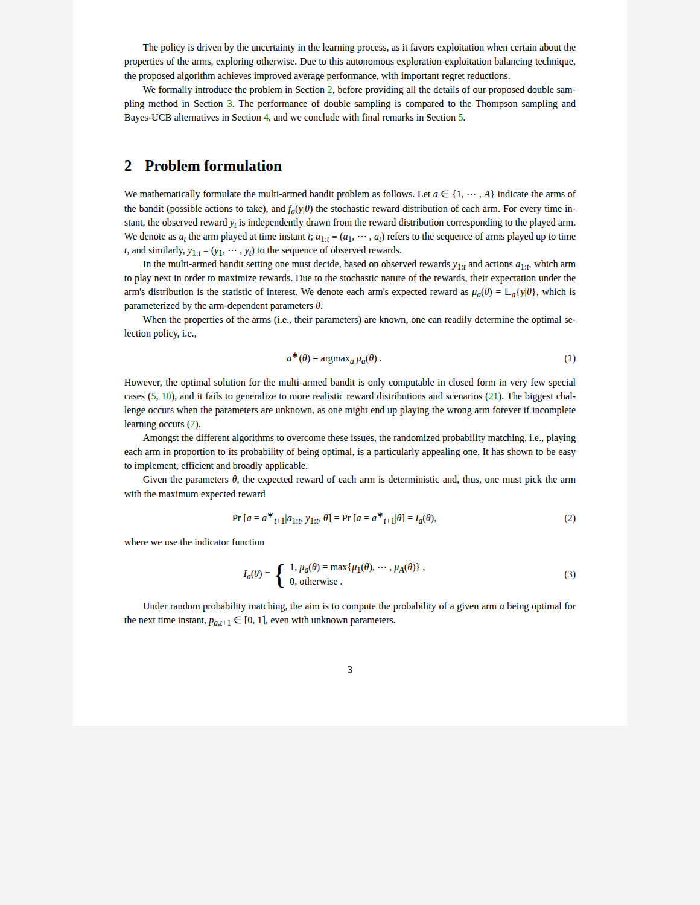The policy is driven by the uncertainty in the learning process, as it favors exploitation when certain about the properties of the arms, exploring otherwise. Due to this autonomous exploration-exploitation balancing technique, the proposed algorithm achieves improved average performance, with important regret reductions.
We formally introduce the problem in Section 2, before providing all the details of our proposed double sampling method in Section 3. The performance of double sampling is compared to the Thompson sampling and Bayes-UCB alternatives in Section 4, and we conclude with final remarks in Section 5.
2 Problem formulation
We mathematically formulate the multi-armed bandit problem as follows. Let a ∈ {1, ⋯ , A} indicate the arms of the bandit (possible actions to take), and fa(y|θ) the stochastic reward distribution of each arm. For every time instant, the observed reward yt is independently drawn from the reward distribution corresponding to the played arm. We denote as at the arm played at time instant t; a1:t ≡ (a1, ⋯ , at) refers to the sequence of arms played up to time t, and similarly, y1:t ≡ (y1, ⋯ , yt) to the sequence of observed rewards.
In the multi-armed bandit setting one must decide, based on observed rewards y1:t and actions a1:t, which arm to play next in order to maximize rewards. Due to the stochastic nature of the rewards, their expectation under the arm's distribution is the statistic of interest. We denote each arm's expected reward as μa(θ) = 𝔼a{y|θ}, which is parameterized by the arm-dependent parameters θ.
When the properties of the arms (i.e., their parameters) are known, one can readily determine the optimal selection policy, i.e.,
a∗(θ) = argmaxa μa(θ) . (1)
However, the optimal solution for the multi-armed bandit is only computable in closed form in very few special cases (5, 10), and it fails to generalize to more realistic reward distributions and scenarios (21). The biggest challenge occurs when the parameters are unknown, as one might end up playing the wrong arm forever if incomplete learning occurs (7).
Amongst the different algorithms to overcome these issues, the randomized probability matching, i.e., playing each arm in proportion to its probability of being optimal, is a particularly appealing one. It has shown to be easy to implement, efficient and broadly applicable.
Given the parameters θ, the expected reward of each arm is deterministic and, thus, one must pick the arm with the maximum expected reward
Pr [a = a∗t+1|a1:t, y1:t, θ] = Pr [a = a∗t+1|θ] = Ia(θ), (2)
where we use the indicator function
Ia(θ) = { 1, μa(θ) = max{μ1(θ), ⋯ , μA(θ)} , 0, otherwise . (3)
Under random probability matching, the aim is to compute the probability of a given arm a being optimal for the next time instant, pa,t+1 ∈ [0, 1], even with unknown parameters.
3